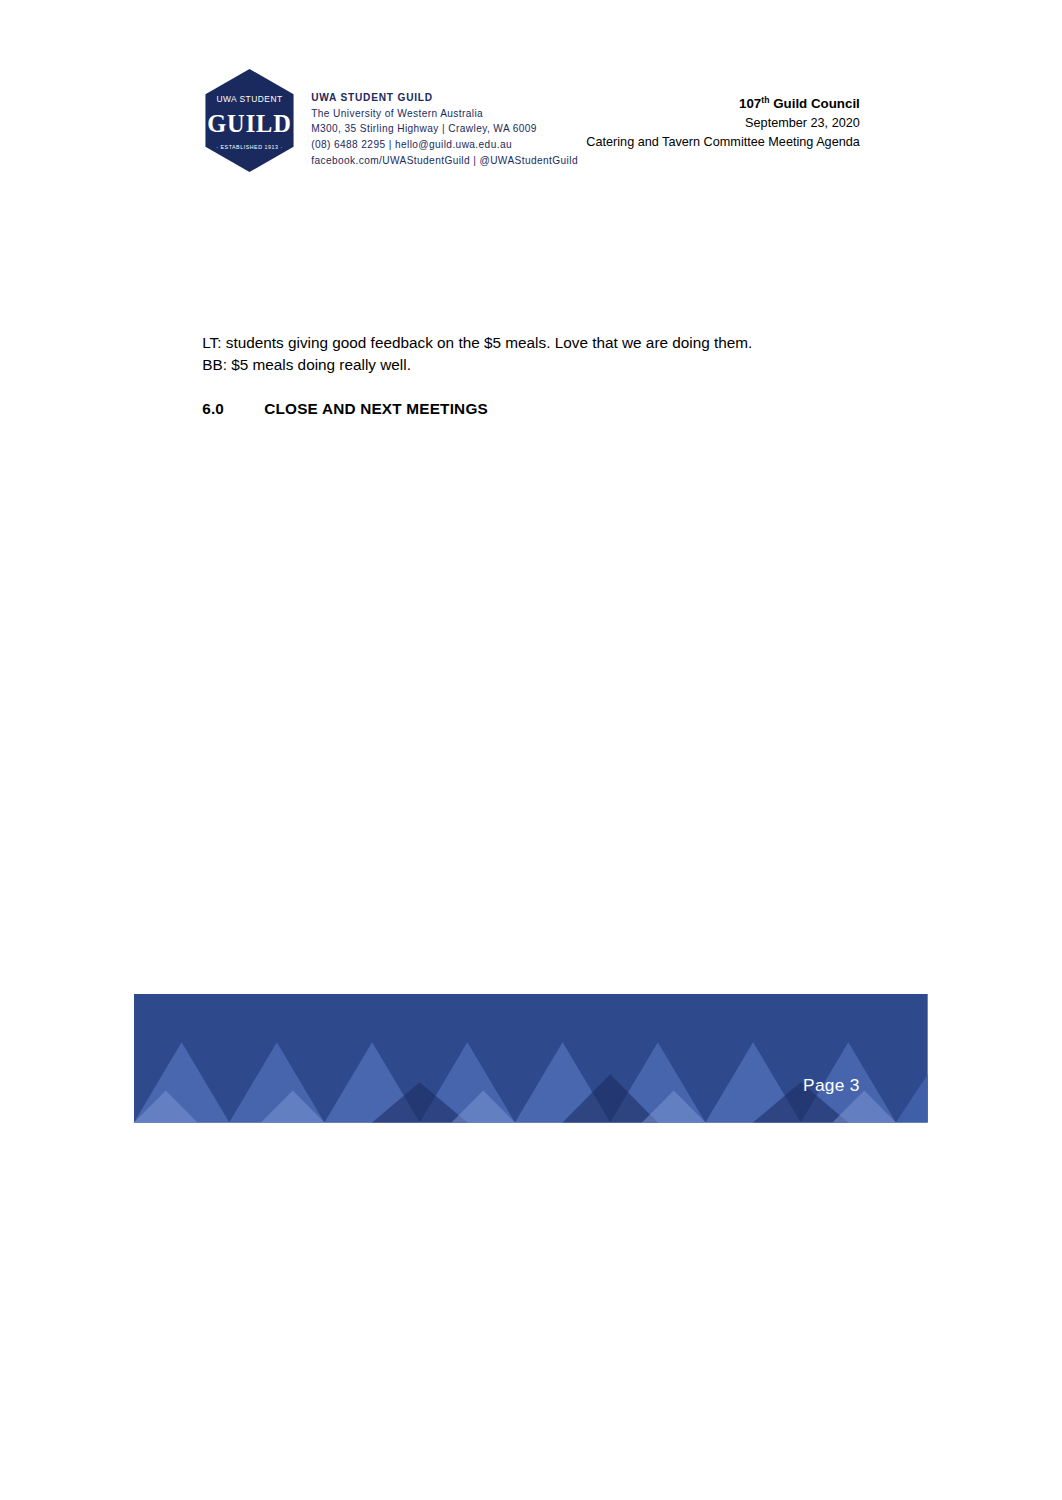UWA STUDENT GUILD · ESTABLISHED 1913 ·
UWA STUDENT GUILD
The University of Western Australia
M300, 35 Stirling Highway | Crawley, WA 6009
(08) 6488 2295 | hello@guild.uwa.edu.au
facebook.com/UWAStudentGuild | @UWAStudentGuild
107th Guild Council
September 23, 2020
Catering and Tavern Committee Meeting Agenda
LT: students giving good feedback on the $5 meals. Love that we are doing them.
BB: $5 meals doing really well.
6.0 CLOSE AND NEXT MEETINGS
Page 3